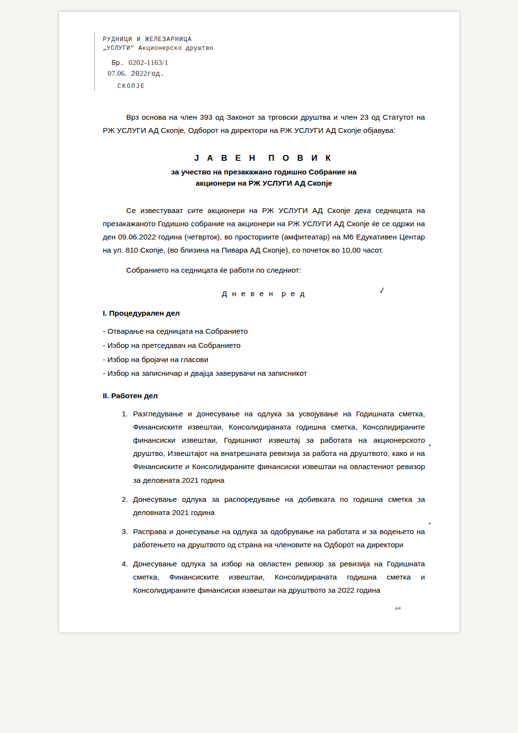РУДНИЦИ И ЖЕЛЕЗАРНИЦА
„УСЛУГИ" Акционерско друштво
Бр. 0202-1163/1
07.06. 2022год.
СКОПЈЕ
Врз основа на член 393 од Законот за трговски друштва и член 23 од Статутот на РЖ УСЛУГИ АД Скопје, Одборот на директори на РЖ УСЛУГИ АД Скопје објавува:
Ј А В Е Н П О В И К
за учество на презакажано годишно Собрание на
акционери на РЖ УСЛУГИ АД Скопје
Се известуваат сите акционери на РЖ УСЛУГИ АД Скопје дека седницата на презакажаното Годишно собрание на акционери на РЖ УСЛУГИ АД Скопје ќе се одржи на ден 09.06.2022 година (четврток), во просториите (амфитеатар) на М6 Едукативен Центар на ул. 810 Скопје, (во близина на Пивара АД Скопје), со почеток во 10,00 часот.
Собранието на седницата ќе работи по следниот:
✓
Д н е в е н р е д
I. Процедурален дел
- Отварање на седницата на Собранието
- Избор на претседавач на Собранието
- Избор на бројачи на гласови
- Избор на записничар и двајца заверувачи на записникот
II. Работен дел
Разгледување и донесување на одлука за усвојување на Годишната сметка, Финансиските извештаи, Консолидираната годишна сметка, Консолидираните финансиски извештаи, Годишниот извештај за работата на акционерското друштво, Извештајот на внатрешната ревизија за работа на друштвото, како и на Финансиските и Консолидираните финансиски извештаи на овластениот ревизор за деловната 2021 година
Донесување одлука за распоредување на добивката по годишна сметка за деловната 2021 година
Расправа и донесување на одлука за одобрување на работата и за водењето на работењето на друштвото од страна на членовите на Одборот на директори
Донесување одлука за избор на овластен ревизор за ревизија на Годишната сметка, Финансиските извештаи, Консолидираната годишна сметка и Консолидираните финансиски извештаи на друштвото за 2022 година
•
•
∾